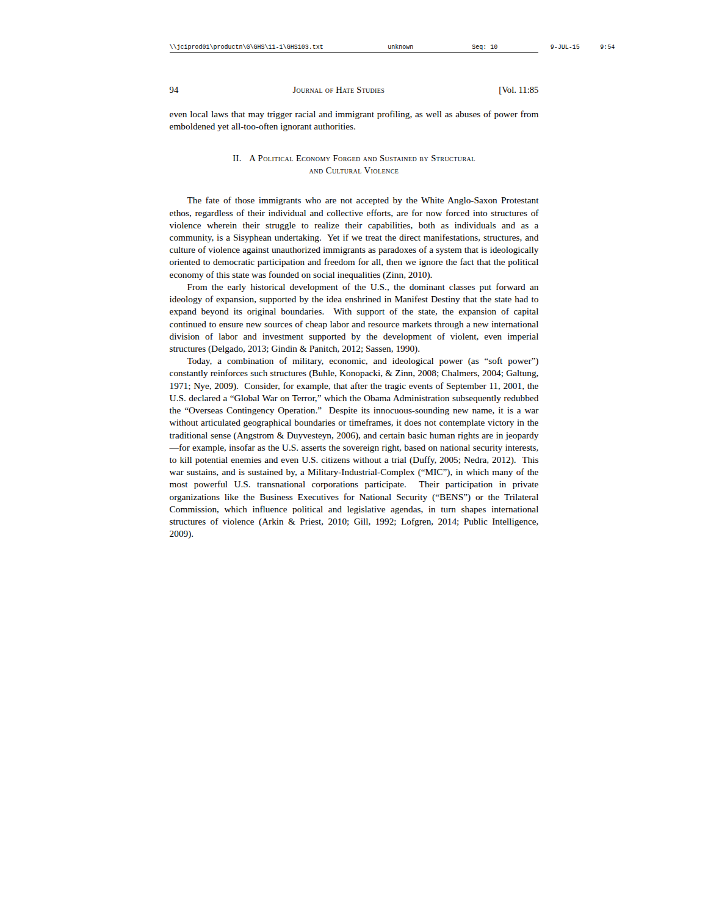\\jciprod01\productn\G\GHS\11-1\GHS103.txt unknown Seq: 10 9-JUL-15 9:54
94 Journal of Hate Studies [Vol. 11:85
even local laws that may trigger racial and immigrant profiling, as well as abuses of power from emboldened yet all-too-often ignorant authorities.
II. A Political Economy Forged and Sustained by Structural
and Cultural Violence
The fate of those immigrants who are not accepted by the White Anglo-Saxon Protestant ethos, regardless of their individual and collective efforts, are for now forced into structures of violence wherein their struggle to realize their capabilities, both as individuals and as a community, is a Sisyphean undertaking. Yet if we treat the direct manifestations, structures, and culture of violence against unauthorized immigrants as paradoxes of a system that is ideologically oriented to democratic participation and freedom for all, then we ignore the fact that the political economy of this state was founded on social inequalities (Zinn, 2010).
From the early historical development of the U.S., the dominant classes put forward an ideology of expansion, supported by the idea enshrined in Manifest Destiny that the state had to expand beyond its original boundaries. With support of the state, the expansion of capital continued to ensure new sources of cheap labor and resource markets through a new international division of labor and investment supported by the development of violent, even imperial structures (Delgado, 2013; Gindin & Panitch, 2012; Sassen, 1990).
Today, a combination of military, economic, and ideological power (as “soft power”) constantly reinforces such structures (Buhle, Konopacki, & Zinn, 2008; Chalmers, 2004; Galtung, 1971; Nye, 2009). Consider, for example, that after the tragic events of September 11, 2001, the U.S. declared a “Global War on Terror,” which the Obama Administration subsequently redubbed the “Overseas Contingency Operation.” Despite its innocuous-sounding new name, it is a war without articulated geographical boundaries or timeframes, it does not contemplate victory in the traditional sense (Angstrom & Duyvesteyn, 2006), and certain basic human rights are in jeopardy—for example, insofar as the U.S. asserts the sovereign right, based on national security interests, to kill potential enemies and even U.S. citizens without a trial (Duffy, 2005; Nedra, 2012). This war sustains, and is sustained by, a Military-Industrial-Complex (“MIC”), in which many of the most powerful U.S. transnational corporations participate. Their participation in private organizations like the Business Executives for National Security (“BENS”) or the Trilateral Commission, which influence political and legislative agendas, in turn shapes international structures of violence (Arkin & Priest, 2010; Gill, 1992; Lofgren, 2014; Public Intelligence, 2009).